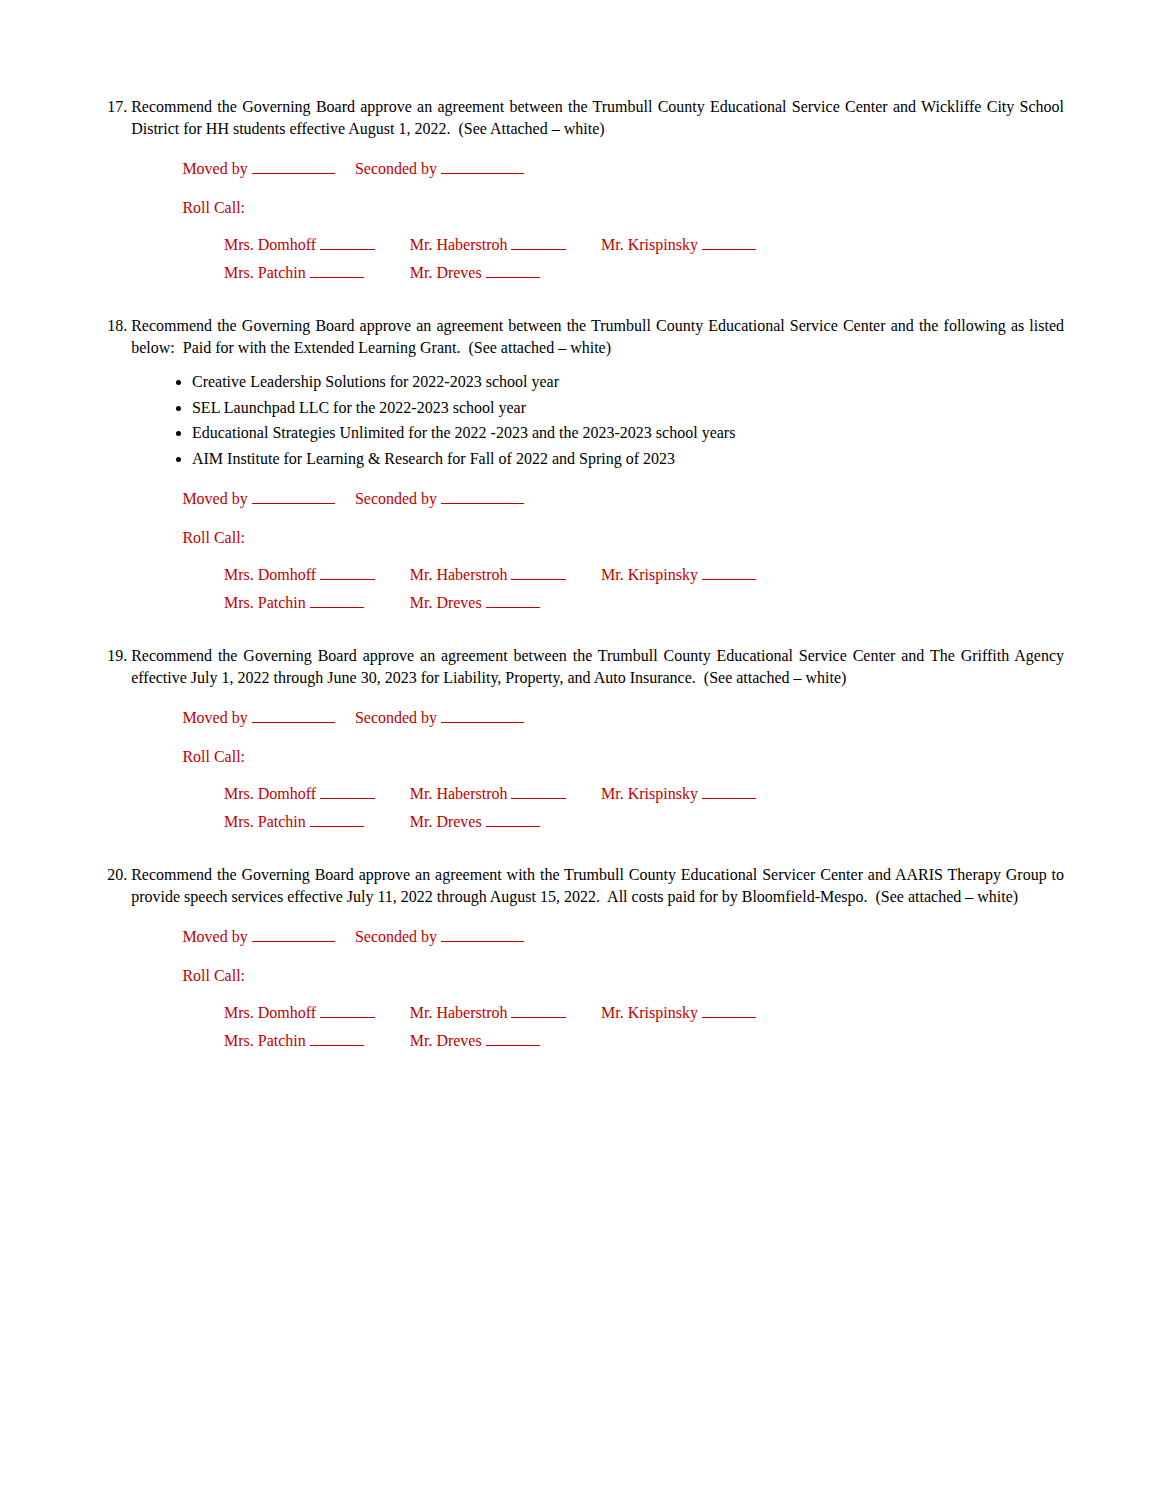Recommend the Governing Board approve an agreement between the Trumbull County Educational Service Center and Wickliffe City School District for HH students effective August 1, 2022. (See Attached – white)
Moved by Seconded by
Roll Call:
| Mrs. Domhoff | Mr. Haberstroh | Mr. Krispinsky |
| Mrs. Patchin | Mr. Dreves | |
Recommend the Governing Board approve an agreement between the Trumbull County Educational Service Center and the following as listed below: Paid for with the Extended Learning Grant. (See attached – white)
Creative Leadership Solutions for 2022-2023 school year
SEL Launchpad LLC for the 2022-2023 school year
Educational Strategies Unlimited for the 2022 -2023 and the 2023-2023 school years
AIM Institute for Learning & Research for Fall of 2022 and Spring of 2023
Moved by Seconded by
Roll Call:
| Mrs. Domhoff | Mr. Haberstroh | Mr. Krispinsky |
| Mrs. Patchin | Mr. Dreves | |
Recommend the Governing Board approve an agreement between the Trumbull County Educational Service Center and The Griffith Agency effective July 1, 2022 through June 30, 2023 for Liability, Property, and Auto Insurance. (See attached – white)
Moved by Seconded by
Roll Call:
| Mrs. Domhoff | Mr. Haberstroh | Mr. Krispinsky |
| Mrs. Patchin | Mr. Dreves | |
Recommend the Governing Board approve an agreement with the Trumbull County Educational Servicer Center and AARIS Therapy Group to provide speech services effective July 11, 2022 through August 15, 2022. All costs paid for by Bloomfield-Mespo. (See attached – white)
Moved by Seconded by
Roll Call:
| Mrs. Domhoff | Mr. Haberstroh | Mr. Krispinsky |
| Mrs. Patchin | Mr. Dreves | |